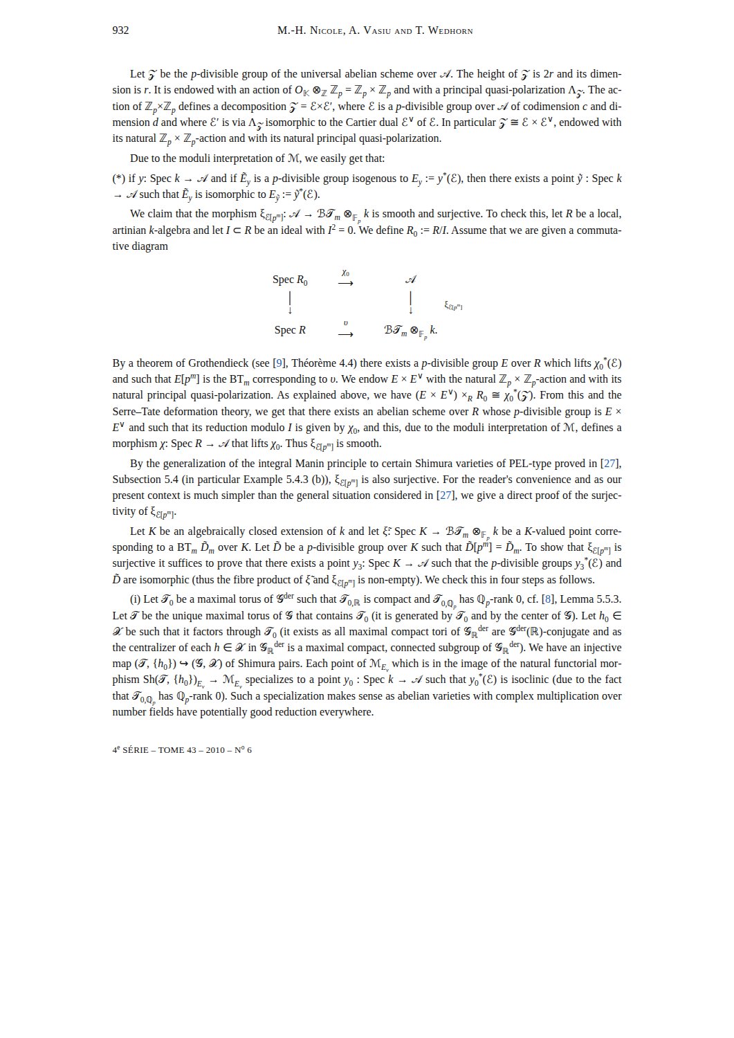932 M.-H. Nicole, A. Vasiu and T. Wedhorn
Let 𝒵 be the p-divisible group of the universal abelian scheme over 𝒜. The height of 𝒵 is 2r and its dimension is r. It is endowed with an action of O𝕂 ⊗ℤ ℤp = ℤp × ℤp and with a principal quasi-polarization Λ𝒵. The action of ℤp×ℤp defines a decomposition 𝒵 = ℰ×ℰ′, where ℰ is a p-divisible group over 𝒜 of codimension c and dimension d and where ℰ′ is via Λ𝒵 isomorphic to the Cartier dual ℰ∨ of ℰ. In particular 𝒵 ≅ ℰ × ℰ∨, endowed with its natural ℤp × ℤp-action and with its natural principal quasi-polarization.
Due to the moduli interpretation of ℳ, we easily get that:
(*) if y: Spec k → 𝒜 and if Ẽy is a p-divisible group isogenous to Ey := y*(ℰ), then there exists a point ỹ : Spec k → 𝒜 such that Ẽy is isomorphic to Eỹ := ỹ*(ℰ).
We claim that the morphism ξℰ[pm]: 𝒜 → ℬ𝒯m ⊗𝔽p k is smooth and surjective. To check this, let R be a local, artinian k-algebra and let I ⊂ R be an ideal with I2 = 0. We define R0 := R/I. Assume that we are given a commutative diagram
| Spec R 0 | χ 0 ⟶ | 𝒜 |
| │ ↓ | | │ ↓ | ξ ℰ [ p m ] |
| Spec R | υ ⟶ | ℬ𝒯 m ⊗ 𝔽 p k . |
By a theorem of Grothendieck (see [9], Théorème 4.4) there exists a p-divisible group E over R which lifts χ0*(ℰ) and such that E[pm] is the BTm corresponding to υ. We endow E × E∨ with the natural ℤp × ℤp-action and with its natural principal quasi-polarization. As explained above, we have (E × E∨) ×R R0 ≅ χ0*(𝒵). From this and the Serre–Tate deformation theory, we get that there exists an abelian scheme over R whose p-divisible group is E × E∨ and such that its reduction modulo I is given by χ0, and this, due to the moduli interpretation of ℳ, defines a morphism χ: Spec R → 𝒜 that lifts χ0. Thus ξℰ[pm] is smooth.
By the generalization of the integral Manin principle to certain Shimura varieties of PEL-type proved in [27], Subsection 5.4 (in particular Example 5.4.3 (b)), ξℰ[pm] is also surjective. For the reader's convenience and as our present context is much simpler than the general situation considered in [27], we give a direct proof of the surjectivity of ξℰ[pm].
Let K be an algebraically closed extension of k and let ξ̃: Spec K → ℬ𝒯m ⊗𝔽p k be a K-valued point corresponding to a BTm D̃m over K. Let D̃ be a p-divisible group over K such that D̃[pm] = D̃m. To show that ξℰ[pm] is surjective it suffices to prove that there exists a point y3: Spec K → 𝒜 such that the p-divisible groups y3*(ℰ) and D̃ are isomorphic (thus the fibre product of ξ̃ and ξℰ[pm] is non-empty). We check this in four steps as follows.
(i) Let 𝒯0 be a maximal torus of 𝒢der such that 𝒯0,ℝ is compact and 𝒯0,ℚp has ℚp-rank 0, cf. [8], Lemma 5.5.3. Let 𝒯 be the unique maximal torus of 𝒢 that contains 𝒯0 (it is generated by 𝒯0 and by the center of 𝒢). Let h0 ∈ 𝒳 be such that it factors through 𝒯0 (it exists as all maximal compact tori of 𝒢ℝder are 𝒢der(ℝ)-conjugate and as the centralizer of each h ∈ 𝒳 in 𝒢ℝder is a maximal compact, connected subgroup of 𝒢ℝder). We have an injective map (𝒯, {h0}) ↪ (𝒢, 𝒳) of Shimura pairs. Each point of ℳEv which is in the image of the natural functorial morphism Sh(𝒯, {h0})Ev → ℳEv specializes to a point y0 : Spec k → 𝒜 such that y0*(ℰ) is isoclinic (due to the fact that 𝒯0,ℚp has ℚp-rank 0). Such a specialization makes sense as abelian varieties with complex multiplication over number fields have potentially good reduction everywhere.
4e SÉRIE – TOME 43 – 2010 – No 6